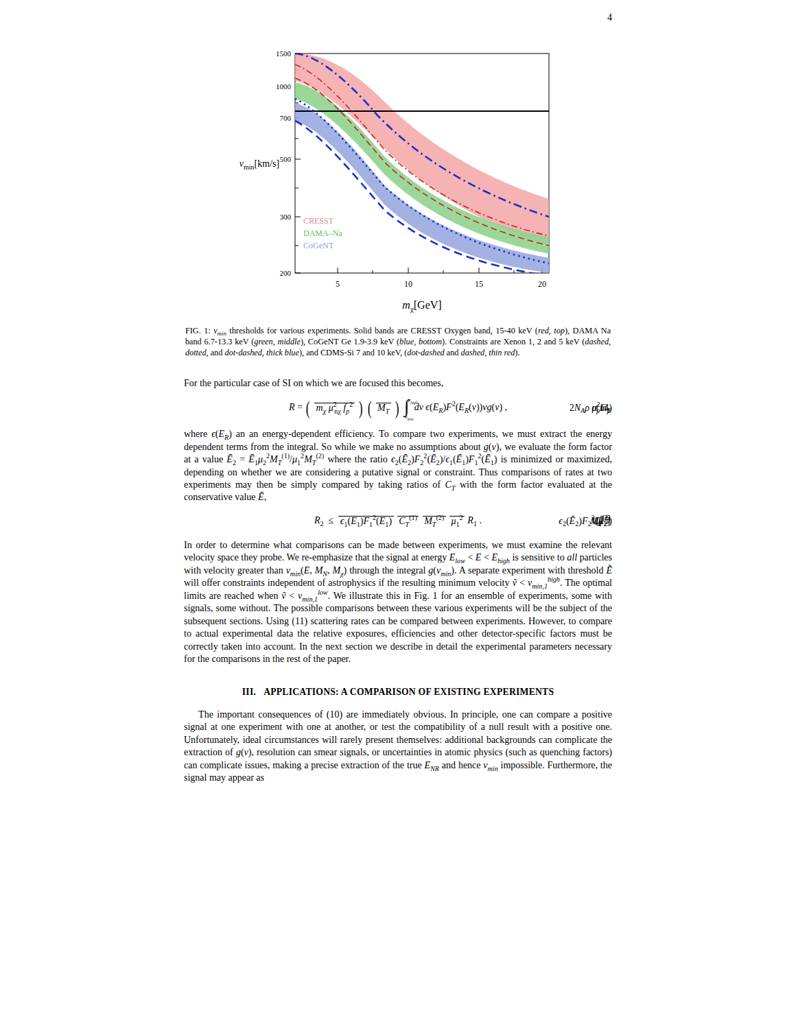4
vmin[km/s] mχ[GeV] 1500 1000 700 500 300 200 5 10 15 20 CRESST DAMA–Na CoGeNT
FIG. 1: vmin thresholds for various experiments. Solid bands are CRESST Oxygen band, 15-40 keV (red, top), DAMA Na band 6.7-13.3 keV (green, middle), CoGeNT Ge 1.9-3.9 keV (blue, bottom). Constraints are Xenon 1, 2 and 5 keV (dashed, dotted, and dot-dashed, thick blue), and CDMS-Si 7 and 10 keV, (dot-dashed and dashed, thin red).
For the particular case of SI on which we are focused this becomes,
R = ( 2NA ρ σp mp mχ μ2nχ fp2 ) ( μ2CT MT ) ∫vhigh vlow dv ϵ(ER)F2(ER(v))vg(v) , (14)
where ϵ(ER) an an energy-dependent efficiency. To compare two experiments, we must extract the energy dependent terms from the integral. So while we make no assumptions about g(v), we evaluate the form factor at a value Ē2 = Ē1μ22MT(1)/μ12MT(2) where the ratio ϵ2(Ē2)F22(Ē2)/ϵ1(Ē1)F12(Ē1) is minimized or maximized, depending on whether we are considering a putative signal or constraint. Thus comparisons of rates at two experiments may then be simply compared by taking ratios of CT with the form factor evaluated at the conservative value Ē,
R2 ≤ ϵ2(Ē2)F22(Ē2) ϵ1(Ē1)F12(Ē1) CT(2) CT(1) MT(1) MT(2) μ22 μ12 R1 . (15)
In order to determine what comparisons can be made between experiments, we must examine the relevant velocity space they probe. We re-emphasize that the signal at energy Elow < E < Ehigh is sensitive to all particles with velocity greater than vmin(E, MN, Mχ) through the integral g(vmin). A separate experiment with threshold Ẽ will offer constraints independent of astrophysics if the resulting minimum velocity ṽ < vmin,1high. The optimal limits are reached when ṽ < vmin,1low. We illustrate this in Fig. 1 for an ensemble of experiments, some with signals, some without. The possible comparisons between these various experiments will be the subject of the subsequent sections. Using (11) scattering rates can be compared between experiments. However, to compare to actual experimental data the relative exposures, efficiencies and other detector-specific factors must be correctly taken into account. In the next section we describe in detail the experimental parameters necessary for the comparisons in the rest of the paper.
III. Applications: A Comparison of Existing Experiments
The important consequences of (10) are immediately obvious. In principle, one can compare a positive signal at one experiment with one at another, or test the compatibility of a null result with a positive one. Unfortunately, ideal circumstances will rarely present themselves: additional backgrounds can complicate the extraction of g(v), resolution can smear signals, or uncertainties in atomic physics (such as quenching factors) can complicate issues, making a precise extraction of the true ENR and hence vmin impossible. Furthermore, the signal may appear as